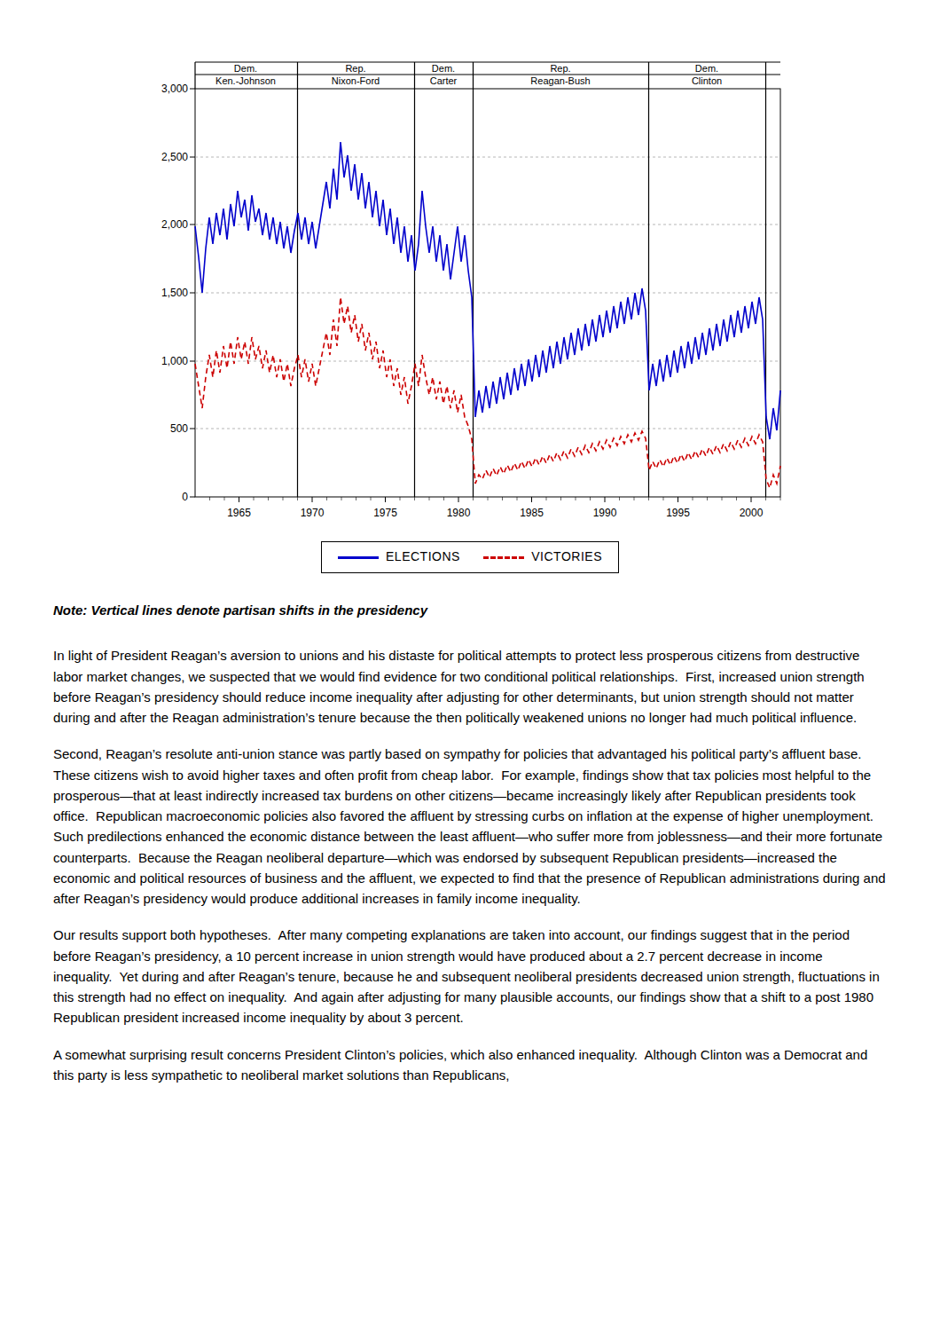0 500 1,000 1,500 2,000 2,500 3,000 1965 1970 1975 1980 1985 1990 1995 2000 Dem. Ken.-Johnson Rep. Nixon-Ford Dem. Carter Rep. Reagan-Bush Dem. Clinton
ELECTIONS VICTORIES
Note: Vertical lines denote partisan shifts in the presidency
In light of President Reagan’s aversion to unions and his distaste for political attempts to protect less prosperous citizens from destructive labor market changes, we suspected that we would find evidence for two conditional political relationships. First, increased union strength before Reagan’s presidency should reduce income inequality after adjusting for other determinants, but union strength should not matter during and after the Reagan administration’s tenure because the then politically weakened unions no longer had much political influence.
Second, Reagan’s resolute anti-union stance was partly based on sympathy for policies that advantaged his political party’s affluent base. These citizens wish to avoid higher taxes and often profit from cheap labor. For example, findings show that tax policies most helpful to the prosperous—that at least indirectly increased tax burdens on other citizens—became increasingly likely after Republican presidents took office. Republican macroeconomic policies also favored the affluent by stressing curbs on inflation at the expense of higher unemployment. Such predilections enhanced the economic distance between the least affluent—who suffer more from joblessness—and their more fortunate counterparts. Because the Reagan neoliberal departure—which was endorsed by subsequent Republican presidents—increased the economic and political resources of business and the affluent, we expected to find that the presence of Republican administrations during and after Reagan’s presidency would produce additional increases in family income inequality.
Our results support both hypotheses. After many competing explanations are taken into account, our findings suggest that in the period before Reagan’s presidency, a 10 percent increase in union strength would have produced about a 2.7 percent decrease in income inequality. Yet during and after Reagan’s tenure, because he and subsequent neoliberal presidents decreased union strength, fluctuations in this strength had no effect on inequality. And again after adjusting for many plausible accounts, our findings show that a shift to a post 1980 Republican president increased income inequality by about 3 percent.
A somewhat surprising result concerns President Clinton’s policies, which also enhanced inequality. Although Clinton was a Democrat and this party is less sympathetic to neoliberal market solutions than Republicans,